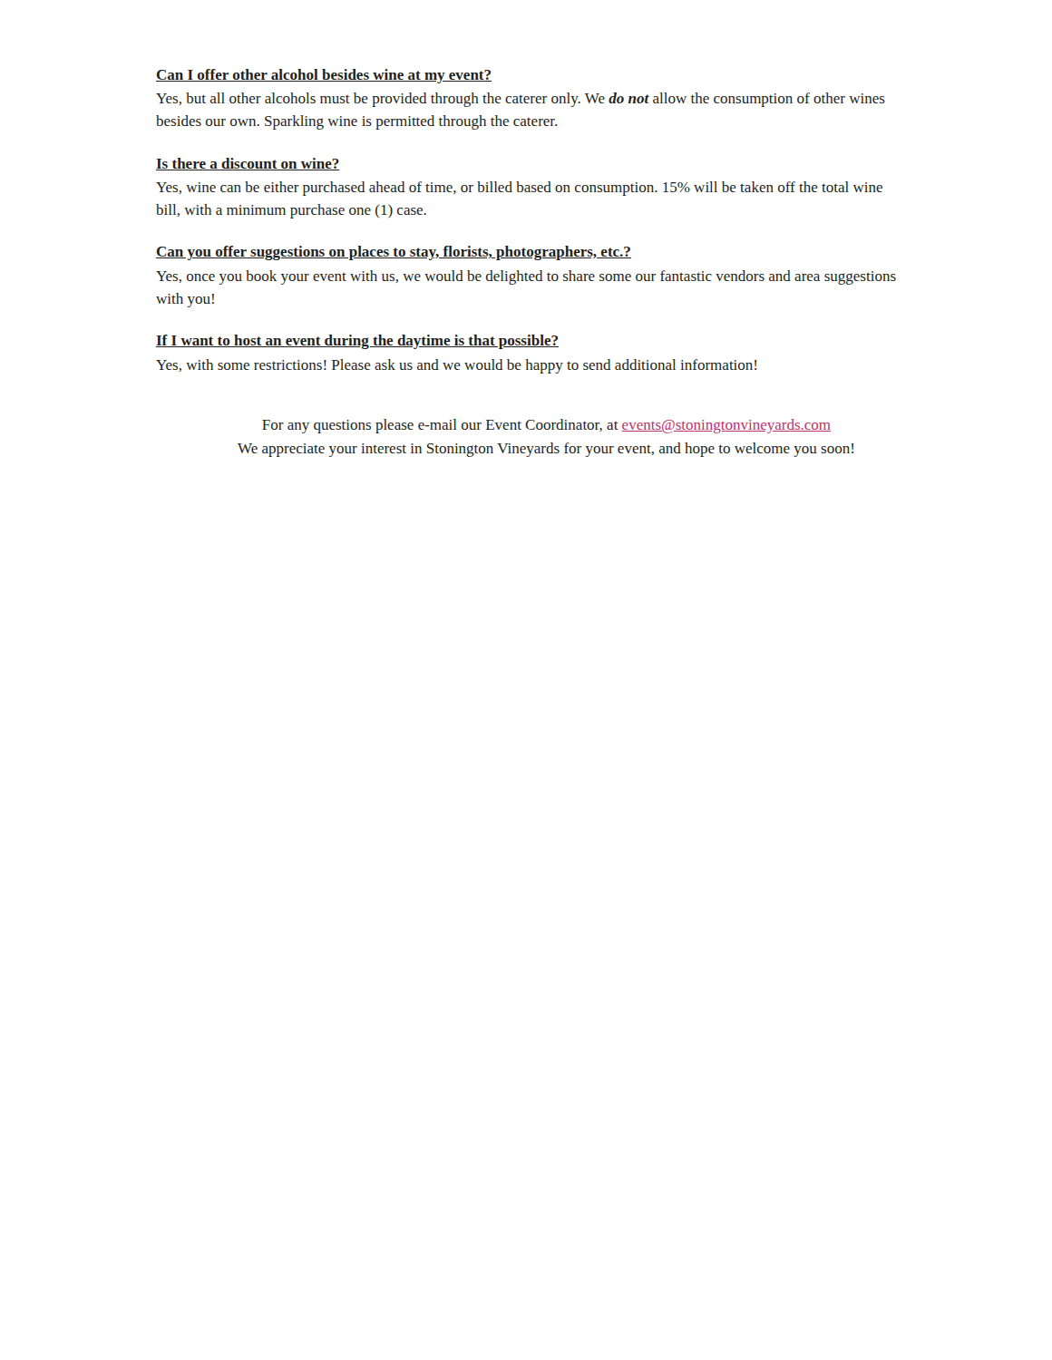Can I offer other alcohol besides wine at my event?
Yes, but all other alcohols must be provided through the caterer only. We do not allow the consumption of other wines besides our own. Sparkling wine is permitted through the caterer.
Is there a discount on wine?
Yes, wine can be either purchased ahead of time, or billed based on consumption. 15% will be taken off the total wine bill, with a minimum purchase one (1) case.
Can you offer suggestions on places to stay, florists, photographers, etc.?
Yes, once you book your event with us, we would be delighted to share some our fantastic vendors and area suggestions with you!
If I want to host an event during the daytime is that possible?
Yes, with some restrictions! Please ask us and we would be happy to send additional information!
For any questions please e-mail our Event Coordinator, at events@stoningtonvineyards.com
We appreciate your interest in Stonington Vineyards for your event, and hope to welcome you soon!